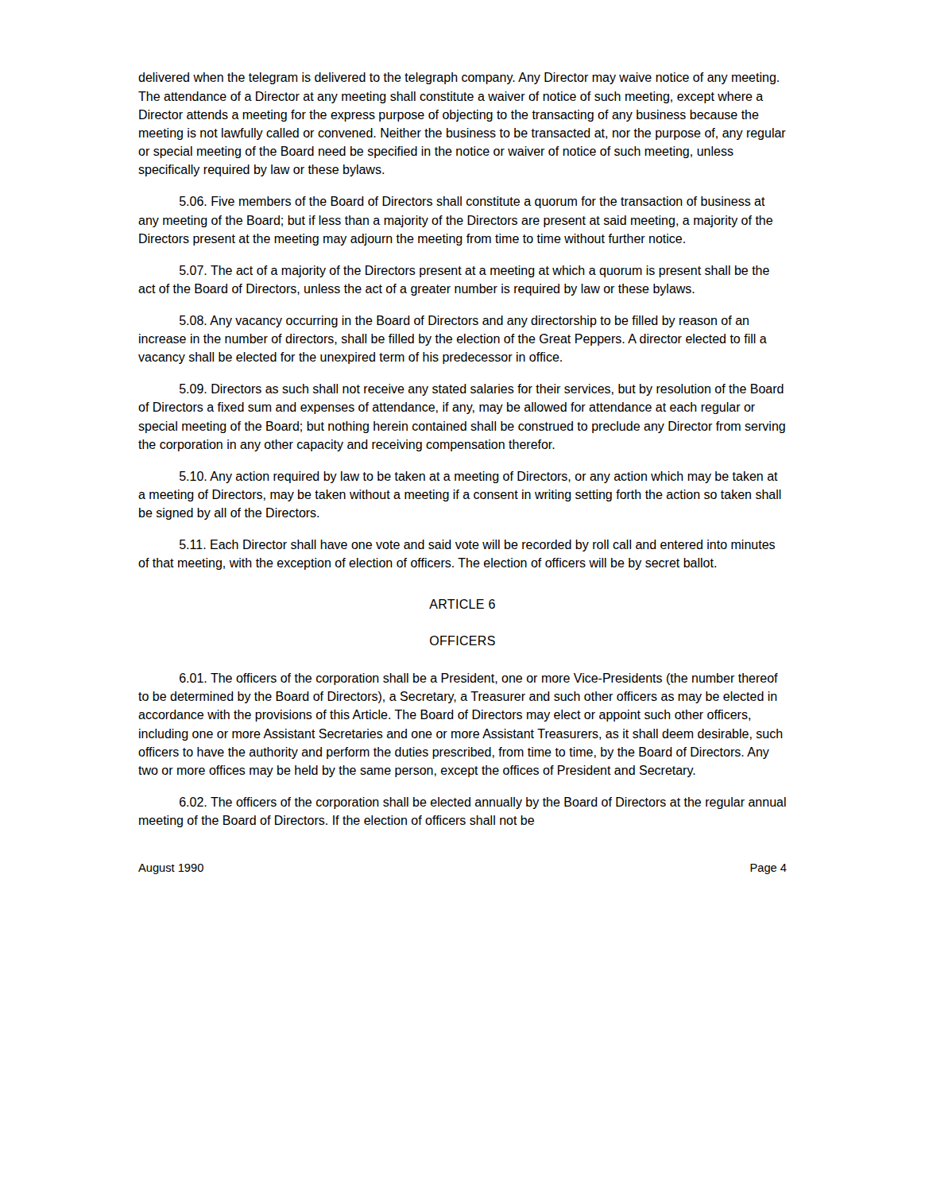delivered when the telegram is delivered to the telegraph company. Any Director may waive notice of any meeting. The attendance of a Director at any meeting shall constitute a waiver of notice of such meeting, except where a Director attends a meeting for the express purpose of objecting to the transacting of any business because the meeting is not lawfully called or convened. Neither the business to be transacted at, nor the purpose of, any regular or special meeting of the Board need be specified in the notice or waiver of notice of such meeting, unless specifically required by law or these bylaws.
5.06. Five members of the Board of Directors shall constitute a quorum for the transaction of business at any meeting of the Board; but if less than a majority of the Directors are present at said meeting, a majority of the Directors present at the meeting may adjourn the meeting from time to time without further notice.
5.07. The act of a majority of the Directors present at a meeting at which a quorum is present shall be the act of the Board of Directors, unless the act of a greater number is required by law or these bylaws.
5.08. Any vacancy occurring in the Board of Directors and any directorship to be filled by reason of an increase in the number of directors, shall be filled by the election of the Great Peppers. A director elected to fill a vacancy shall be elected for the unexpired term of his predecessor in office.
5.09. Directors as such shall not receive any stated salaries for their services, but by resolution of the Board of Directors a fixed sum and expenses of attendance, if any, may be allowed for attendance at each regular or special meeting of the Board; but nothing herein contained shall be construed to preclude any Director from serving the corporation in any other capacity and receiving compensation therefor.
5.10. Any action required by law to be taken at a meeting of Directors, or any action which may be taken at a meeting of Directors, may be taken without a meeting if a consent in writing setting forth the action so taken shall be signed by all of the Directors.
5.11. Each Director shall have one vote and said vote will be recorded by roll call and entered into minutes of that meeting, with the exception of election of officers. The election of officers will be by secret ballot.
ARTICLE 6
OFFICERS
6.01. The officers of the corporation shall be a President, one or more Vice-Presidents (the number thereof to be determined by the Board of Directors), a Secretary, a Treasurer and such other officers as may be elected in accordance with the provisions of this Article. The Board of Directors may elect or appoint such other officers, including one or more Assistant Secretaries and one or more Assistant Treasurers, as it shall deem desirable, such officers to have the authority and perform the duties prescribed, from time to time, by the Board of Directors. Any two or more offices may be held by the same person, except the offices of President and Secretary.
6.02. The officers of the corporation shall be elected annually by the Board of Directors at the regular annual meeting of the Board of Directors. If the election of officers shall not be
August 1990 Page 4